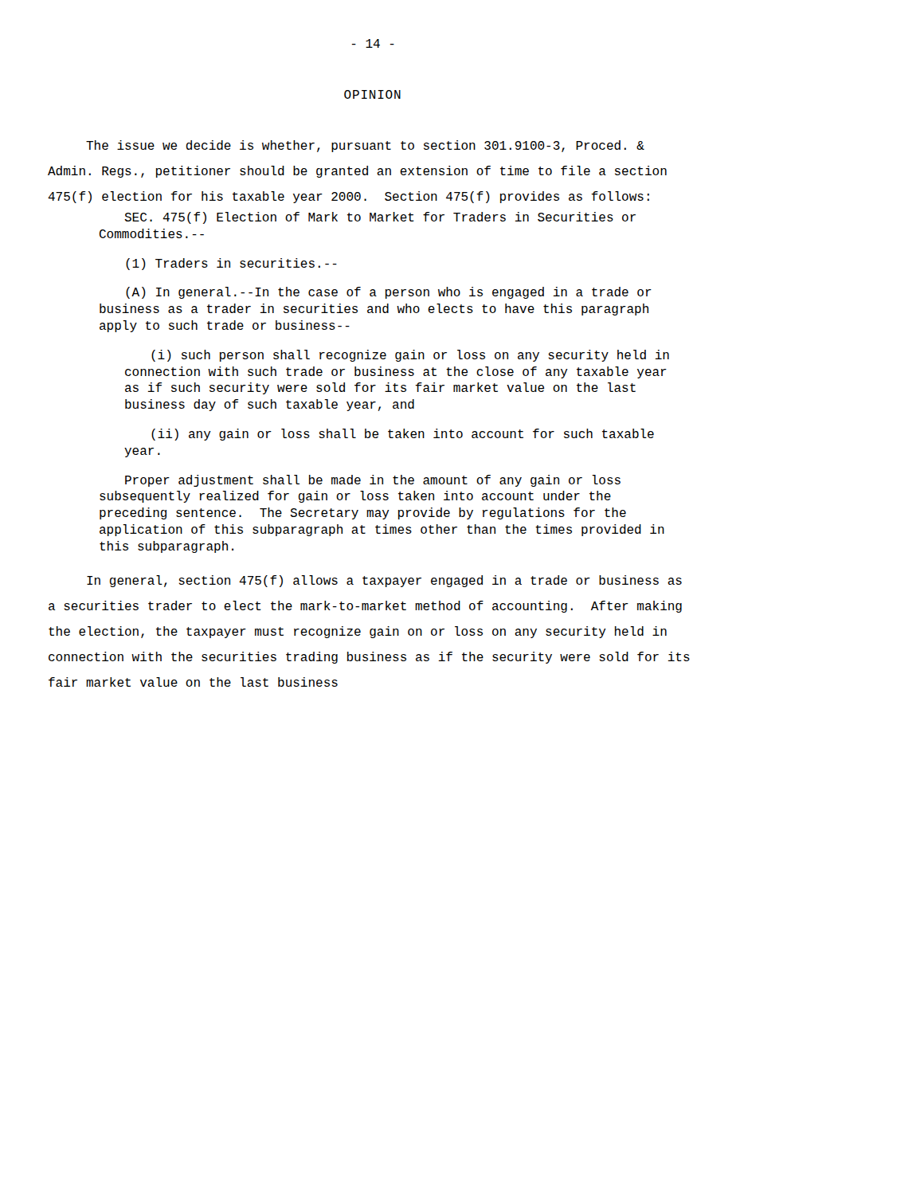- 14 -
OPINION
The issue we decide is whether, pursuant to section 301.9100-3, Proced. & Admin. Regs., petitioner should be granted an extension of time to file a section 475(f) election for his taxable year 2000. Section 475(f) provides as follows:
SEC. 475(f) Election of Mark to Market for Traders in Securities or Commodities.--
(1) Traders in securities.--
(A) In general.--In the case of a person who is engaged in a trade or business as a trader in securities and who elects to have this paragraph apply to such trade or business--
(i) such person shall recognize gain or loss on any security held in connection with such trade or business at the close of any taxable year as if such security were sold for its fair market value on the last business day of such taxable year, and
(ii) any gain or loss shall be taken into account for such taxable year.
Proper adjustment shall be made in the amount of any gain or loss subsequently realized for gain or loss taken into account under the preceding sentence. The Secretary may provide by regulations for the application of this subparagraph at times other than the times provided in this subparagraph.
In general, section 475(f) allows a taxpayer engaged in a trade or business as a securities trader to elect the mark-to-market method of accounting. After making the election, the taxpayer must recognize gain on or loss on any security held in connection with the securities trading business as if the security were sold for its fair market value on the last business